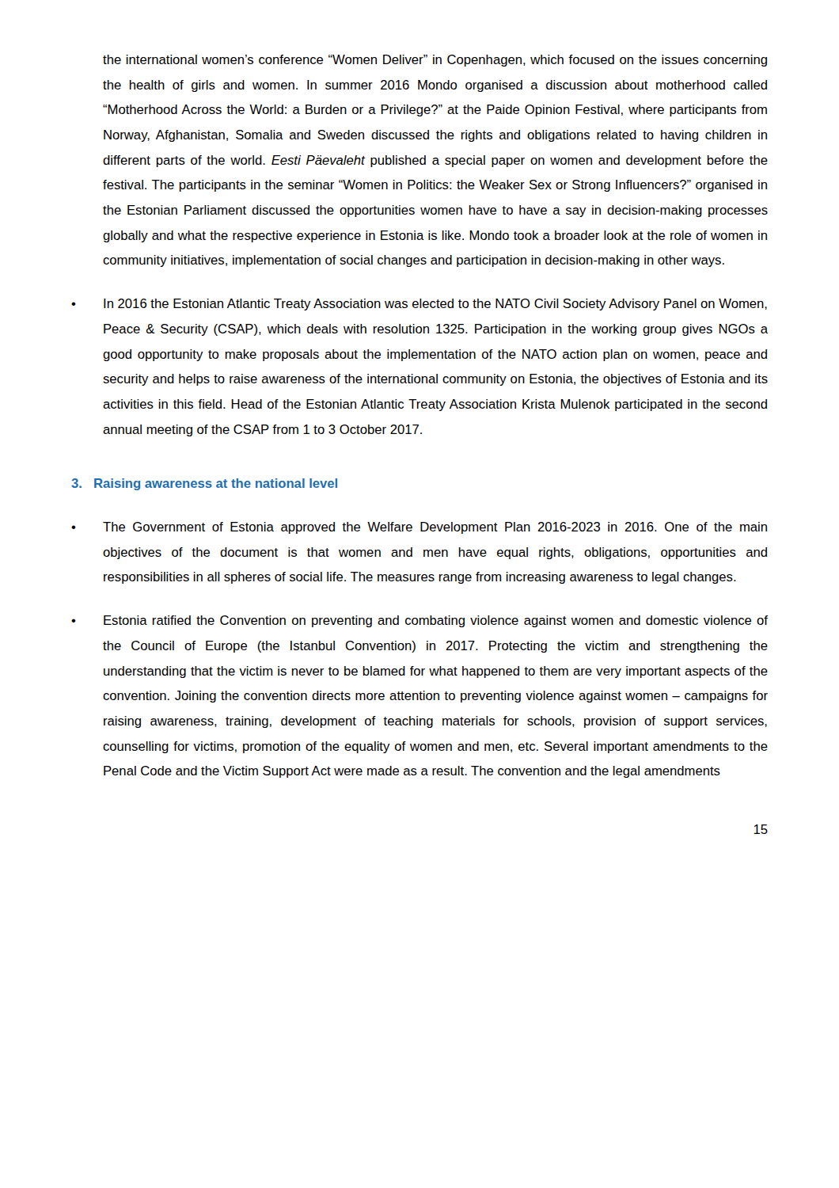the international women’s conference “Women Deliver” in Copenhagen, which focused on the issues concerning the health of girls and women. In summer 2016 Mondo organised a discussion about motherhood called “Motherhood Across the World: a Burden or a Privilege?” at the Paide Opinion Festival, where participants from Norway, Afghanistan, Somalia and Sweden discussed the rights and obligations related to having children in different parts of the world. Eesti Päevaleht published a special paper on women and development before the festival. The participants in the seminar “Women in Politics: the Weaker Sex or Strong Influencers?” organised in the Estonian Parliament discussed the opportunities women have to have a say in decision-making processes globally and what the respective experience in Estonia is like. Mondo took a broader look at the role of women in community initiatives, implementation of social changes and participation in decision-making in other ways.
In 2016 the Estonian Atlantic Treaty Association was elected to the NATO Civil Society Advisory Panel on Women, Peace & Security (CSAP), which deals with resolution 1325. Participation in the working group gives NGOs a good opportunity to make proposals about the implementation of the NATO action plan on women, peace and security and helps to raise awareness of the international community on Estonia, the objectives of Estonia and its activities in this field. Head of the Estonian Atlantic Treaty Association Krista Mulenok participated in the second annual meeting of the CSAP from 1 to 3 October 2017.
3. Raising awareness at the national level
The Government of Estonia approved the Welfare Development Plan 2016-2023 in 2016. One of the main objectives of the document is that women and men have equal rights, obligations, opportunities and responsibilities in all spheres of social life. The measures range from increasing awareness to legal changes.
Estonia ratified the Convention on preventing and combating violence against women and domestic violence of the Council of Europe (the Istanbul Convention) in 2017. Protecting the victim and strengthening the understanding that the victim is never to be blamed for what happened to them are very important aspects of the convention. Joining the convention directs more attention to preventing violence against women – campaigns for raising awareness, training, development of teaching materials for schools, provision of support services, counselling for victims, promotion of the equality of women and men, etc. Several important amendments to the Penal Code and the Victim Support Act were made as a result. The convention and the legal amendments
15